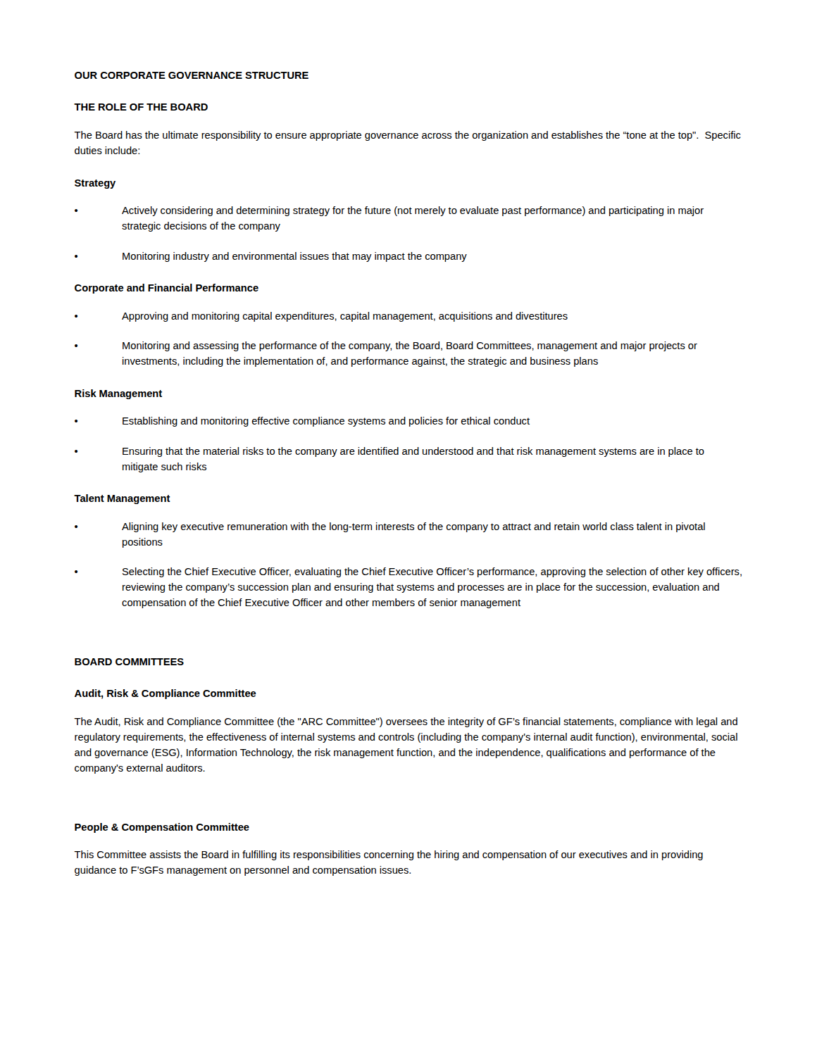OUR CORPORATE GOVERNANCE STRUCTURE
THE ROLE OF THE BOARD
The Board has the ultimate responsibility to ensure appropriate governance across the organization and establishes the “tone at the top". Specific duties include:
Strategy
•Actively considering and determining strategy for the future (not merely to evaluate past performance) and participating in major strategic decisions of the company
•Monitoring industry and environmental issues that may impact the company
Corporate and Financial Performance
•Approving and monitoring capital expenditures, capital management, acquisitions and divestitures
•Monitoring and assessing the performance of the company, the Board, Board Committees, management and major projects or investments, including the implementation of, and performance against, the strategic and business plans
Risk Management
•Establishing and monitoring effective compliance systems and policies for ethical conduct
•Ensuring that the material risks to the company are identified and understood and that risk management systems are in place to mitigate such risks
Talent Management
•Aligning key executive remuneration with the long-term interests of the company to attract and retain world class talent in pivotal positions
•Selecting the Chief Executive Officer, evaluating the Chief Executive Officer’s performance, approving the selection of other key officers, reviewing the company’s succession plan and ensuring that systems and processes are in place for the succession, evaluation and compensation of the Chief Executive Officer and other members of senior management
BOARD COMMITTEES
Audit, Risk & Compliance Committee
The Audit, Risk and Compliance Committee (the "ARC Committee") oversees the integrity of GF’s financial statements, compliance with legal and regulatory requirements, the effectiveness of internal systems and controls (including the company's internal audit function), environmental, social and governance (ESG), Information Technology, the risk management function, and the independence, qualifications and performance of the company's external auditors.
People & Compensation Committee
This Committee assists the Board in fulfilling its responsibilities concerning the hiring and compensation of our executives and in providing guidance to F’sGFs management on personnel and compensation issues.